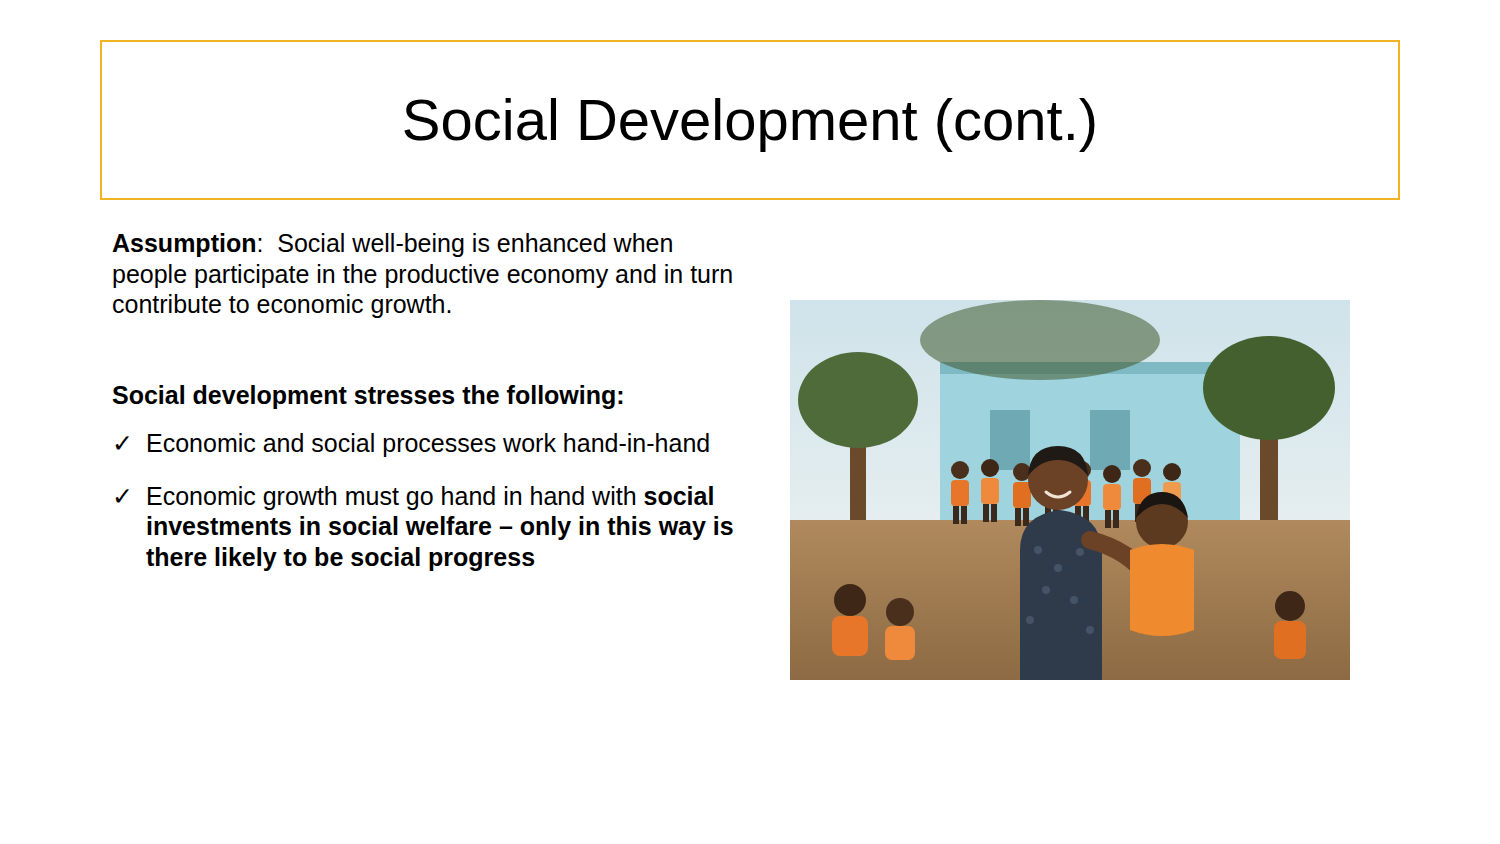Social Development (cont.)
Assumption: Social well-being is enhanced when people participate in the productive economy and in turn contribute to economic growth.
Social development stresses the following:
Economic and social processes work hand-in-hand
Economic growth must go hand in hand with social investments in social welfare – only in this way is there likely to be social progress